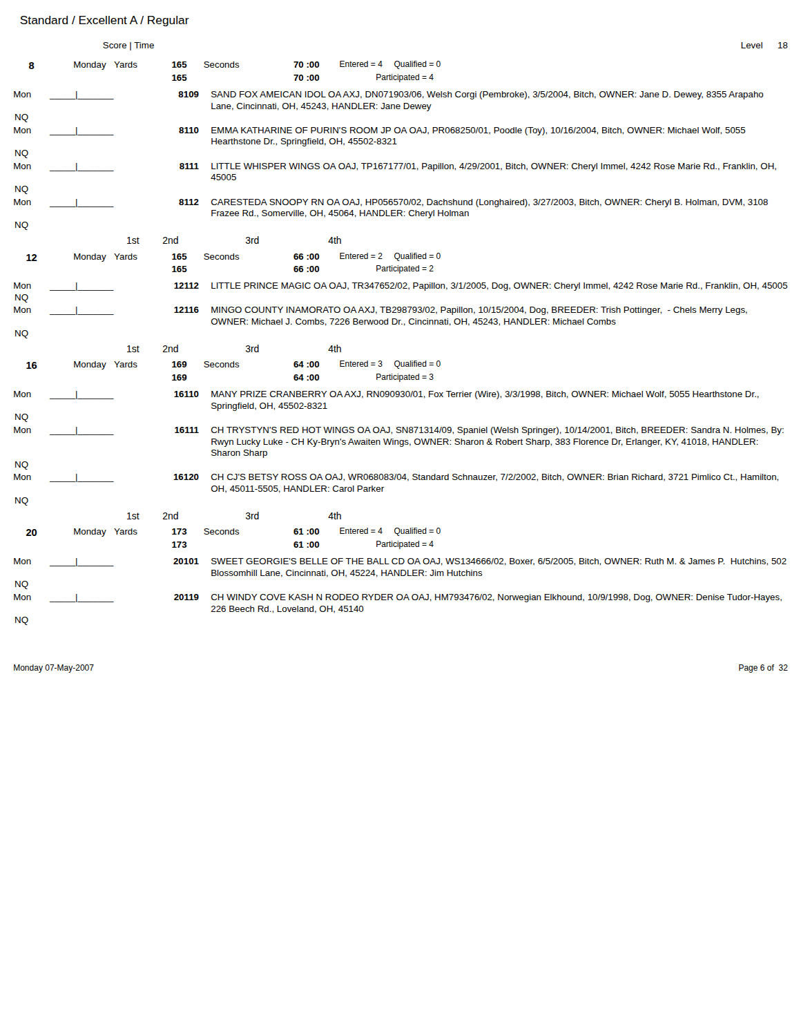Standard / Excellent A / Regular
| Score / Time | Level 18 |
| 8 | Monday | Yards | 165 | Seconds | 70 :00 | Entered = 4 Qualified = 0 |
| | | | 165 | | 70 :00 | Participated = 4 |
| Mon | _____/_______ | 8109 | SAND FOX AMEICAN IDOL OA AXJ, DN071903/06, Welsh Corgi (Pembroke), 3/5/2004, Bitch, OWNER: Jane D. Dewey, 8355 Arapaho Lane, Cincinnati, OH, 45243, HANDLER: Jane Dewey |
| NQ | | | |
| Mon | _____/_______ | 8110 | EMMA KATHARINE OF PURIN'S ROOM JP OA OAJ, PR068250/01, Poodle (Toy), 10/16/2004, Bitch, OWNER: Michael Wolf, 5055 Hearthstone Dr., Springfield, OH, 45502-8321 |
| NQ | | | |
| Mon | _____/_______ | 8111 | LITTLE WHISPER WINGS OA OAJ, TP167177/01, Papillon, 4/29/2001, Bitch, OWNER: Cheryl Immel, 4242 Rose Marie Rd., Franklin, OH, 45005 |
| NQ | | | |
| Mon | _____/_______ | 8112 | CARESTEDA SNOOPY RN OA OAJ, HP056570/02, Dachshund (Longhaired), 3/27/2003, Bitch, OWNER: Cheryl B. Holman, DVM, 3108 Frazee Rd., Somerville, OH, 45064, HANDLER: Cheryl Holman |
| NQ | | | |
| 1st | 2nd | 3rd | 4th |
| 12 | Monday | Yards | 165 | Seconds | 66 :00 | Entered = 2 Qualified = 0 |
| | | | 165 | | 66 :00 | Participated = 2 |
| Mon | _____/_______ | 12112 | LITTLE PRINCE MAGIC OA OAJ, TR347652/02, Papillon, 3/1/2005, Dog, OWNER: Cheryl Immel, 4242 Rose Marie Rd., Franklin, OH, 45005 |
| NQ | | | |
| Mon | _____/_______ | 12116 | MINGO COUNTY INAMORATO OA AXJ, TB298793/02, Papillon, 10/15/2004, Dog, BREEDER: Trish Pottinger, - Chels Merry Legs, OWNER: Michael J. Combs, 7226 Berwood Dr., Cincinnati, OH, 45243, HANDLER: Michael Combs |
| NQ | | | |
| 1st | 2nd | 3rd | 4th |
| 16 | Monday | Yards | 169 | Seconds | 64 :00 | Entered = 3 Qualified = 0 |
| | | | 169 | | 64 :00 | Participated = 3 |
| Mon | _____/_______ | 16110 | MANY PRIZE CRANBERRY OA AXJ, RN090930/01, Fox Terrier (Wire), 3/3/1998, Bitch, OWNER: Michael Wolf, 5055 Hearthstone Dr., Springfield, OH, 45502-8321 |
| NQ | | | |
| Mon | _____/_______ | 16111 | CH TRYSTYN'S RED HOT WINGS OA OAJ, SN871314/09, Spaniel (Welsh Springer), 10/14/2001, Bitch, BREEDER: Sandra N. Holmes, By: Rwyn Lucky Luke - CH Ky-Bryn's Awaiten Wings, OWNER: Sharon & Robert Sharp, 383 Florence Dr, Erlanger, KY, 41018, HANDLER: Sharon Sharp |
| NQ | | | |
| Mon | _____/_______ | 16120 | CH CJ'S BETSY ROSS OA OAJ, WR068083/04, Standard Schnauzer, 7/2/2002, Bitch, OWNER: Brian Richard, 3721 Pimlico Ct., Hamilton, OH, 45011-5505, HANDLER: Carol Parker |
| NQ | | | |
| 1st | 2nd | 3rd | 4th |
| 20 | Monday | Yards | 173 | Seconds | 61 :00 | Entered = 4 Qualified = 0 |
| | | | 173 | | 61 :00 | Participated = 4 |
| Mon | _____/_______ | 20101 | SWEET GEORGIE'S BELLE OF THE BALL CD OA OAJ, WS134666/02, Boxer, 6/5/2005, Bitch, OWNER: Ruth M. & James P. Hutchins, 502 Blossomhill Lane, Cincinnati, OH, 45224, HANDLER: Jim Hutchins |
| NQ | | | |
| Mon | _____/_______ | 20119 | CH WINDY COVE KASH N RODEO RYDER OA OAJ, HM793476/02, Norwegian Elkhound, 10/9/1998, Dog, OWNER: Denise Tudor-Hayes, 226 Beech Rd., Loveland, OH, 45140 |
| NQ | | | |
Monday 07-May-2007 Page 6 of 32